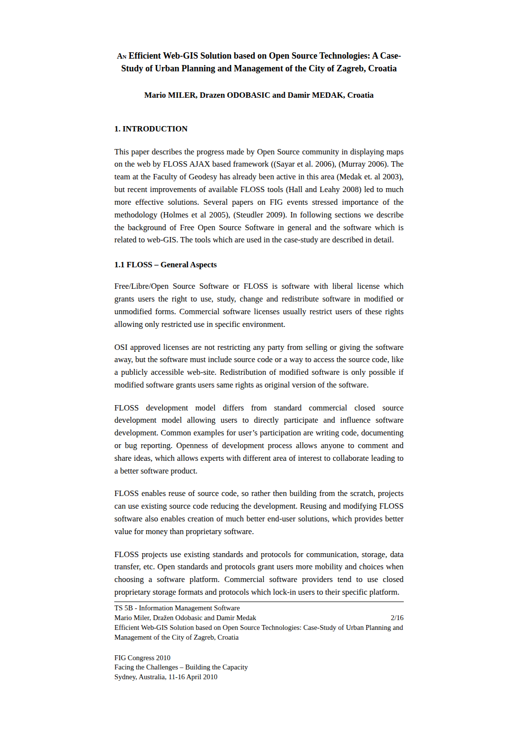An Efficient Web-GIS Solution based on Open Source Technologies: A Case-Study of Urban Planning and Management of the City of Zagreb, Croatia
Mario MILER, Drazen ODOBASIC and Damir MEDAK, Croatia
1. INTRODUCTION
This paper describes the progress made by Open Source community in displaying maps on the web by FLOSS AJAX based framework ((Sayar et al. 2006), (Murray 2006). The team at the Faculty of Geodesy has already been active in this area (Medak et. al 2003), but recent improvements of available FLOSS tools (Hall and Leahy 2008) led to much more effective solutions. Several papers on FIG events stressed importance of the methodology (Holmes et al 2005), (Steudler 2009). In following sections we describe the background of Free Open Source Software in general and the software which is related to web-GIS. The tools which are used in the case-study are described in detail.
1.1 FLOSS – General Aspects
Free/Libre/Open Source Software or FLOSS is software with liberal license which grants users the right to use, study, change and redistribute software in modified or unmodified forms. Commercial software licenses usually restrict users of these rights allowing only restricted use in specific environment.
OSI approved licenses are not restricting any party from selling or giving the software away, but the software must include source code or a way to access the source code, like a publicly accessible web-site. Redistribution of modified software is only possible if modified software grants users same rights as original version of the software.
FLOSS development model differs from standard commercial closed source development model allowing users to directly participate and influence software development. Common examples for user’s participation are writing code, documenting or bug reporting. Openness of development process allows anyone to comment and share ideas, which allows experts with different area of interest to collaborate leading to a better software product.
FLOSS enables reuse of source code, so rather then building from the scratch, projects can use existing source code reducing the development. Reusing and modifying FLOSS software also enables creation of much better end-user solutions, which provides better value for money than proprietary software.
FLOSS projects use existing standards and protocols for communication, storage, data transfer, etc. Open standards and protocols grant users more mobility and choices when choosing a software platform. Commercial software providers tend to use closed proprietary storage formats and protocols which lock-in users to their specific platform.
TS 5B - Information Management Software
Mario Miler, Dražen Odobasic and Damir Medak
2/16
Efficient Web-GIS Solution based on Open Source Technologies: Case-Study of Urban Planning and Management of the City of Zagreb, Croatia
FIG Congress 2010 Facing the Challenges – Building the Capacity Sydney, Australia, 11-16 April 2010